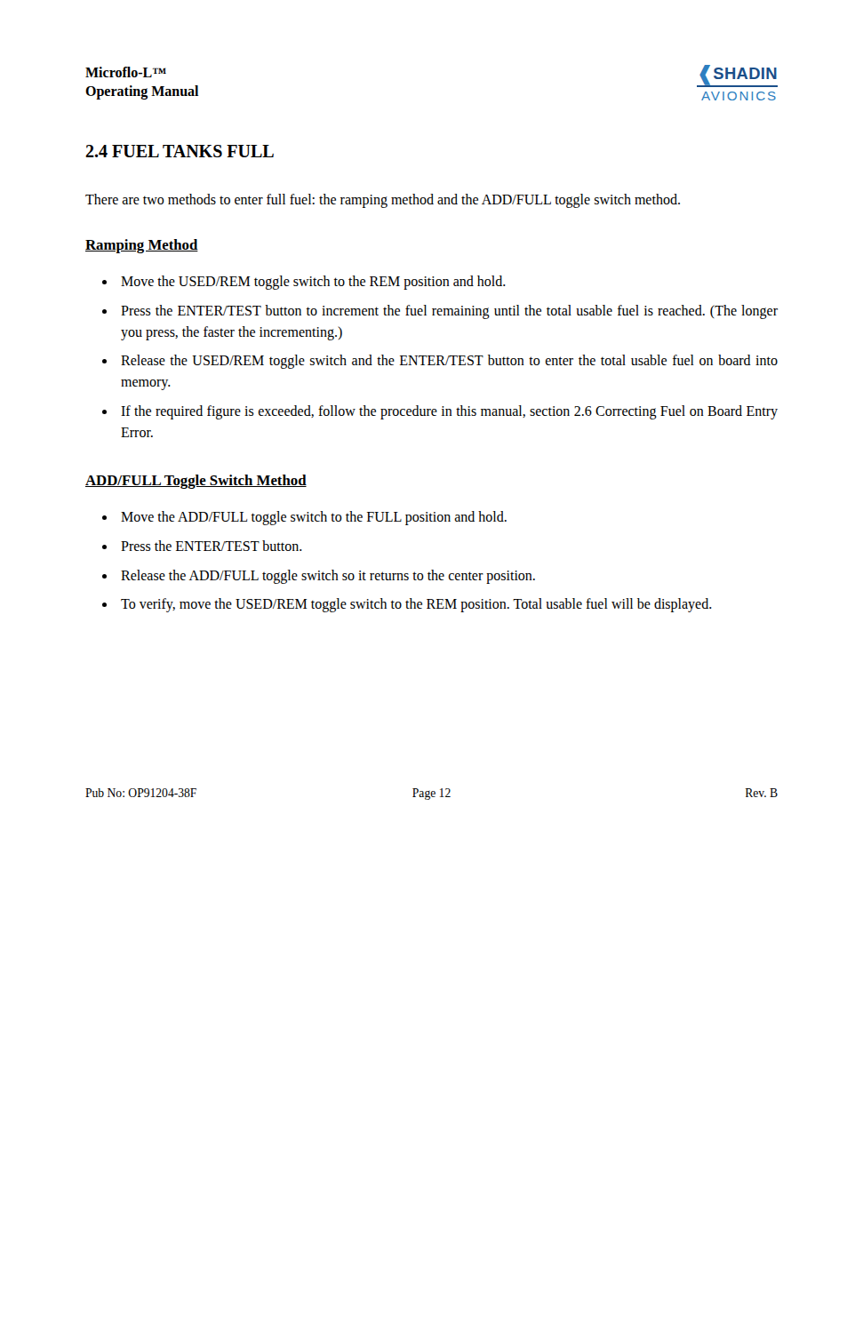Microflo-L™
Operating Manual
❰SHADIN AVIONICS
2.4 FUEL TANKS FULL
There are two methods to enter full fuel: the ramping method and the ADD/FULL toggle switch method.
Ramping Method
Move the USED/REM toggle switch to the REM position and hold.
Press the ENTER/TEST button to increment the fuel remaining until the total usable fuel is reached. (The longer you press, the faster the incrementing.)
Release the USED/REM toggle switch and the ENTER/TEST button to enter the total usable fuel on board into memory.
If the required figure is exceeded, follow the procedure in this manual, section 2.6 Correcting Fuel on Board Entry Error.
ADD/FULL Toggle Switch Method
Move the ADD/FULL toggle switch to the FULL position and hold.
Press the ENTER/TEST button.
Release the ADD/FULL toggle switch so it returns to the center position.
To verify, move the USED/REM toggle switch to the REM position. Total usable fuel will be displayed.
Pub No: OP91204-38F
Page 12
Rev. B